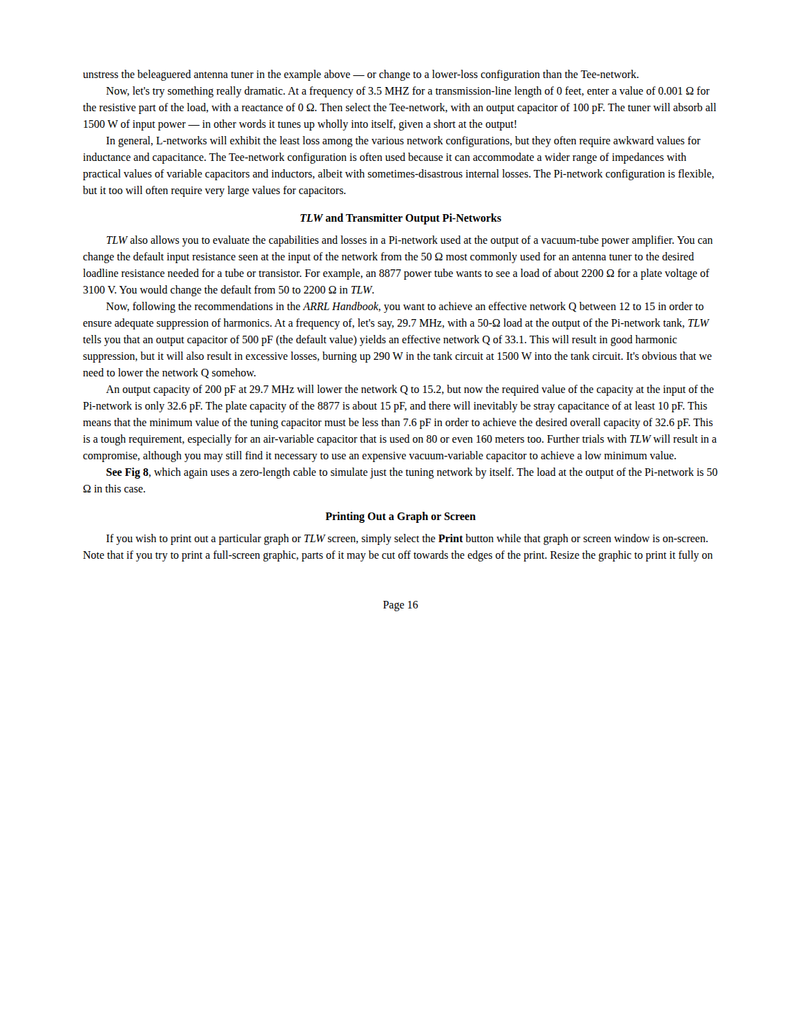unstress the beleaguered antenna tuner in the example above — or change to a lower-loss configuration than the Tee-network.
Now, let's try something really dramatic. At a frequency of 3.5 MHZ for a transmission-line length of 0 feet, enter a value of 0.001 Ω for the resistive part of the load, with a reactance of 0 Ω. Then select the Tee-network, with an output capacitor of 100 pF. The tuner will absorb all 1500 W of input power — in other words it tunes up wholly into itself, given a short at the output!
In general, L-networks will exhibit the least loss among the various network configurations, but they often require awkward values for inductance and capacitance. The Tee-network configuration is often used because it can accommodate a wider range of impedances with practical values of variable capacitors and inductors, albeit with sometimes-disastrous internal losses. The Pi-network configuration is flexible, but it too will often require very large values for capacitors.
TLW and Transmitter Output Pi-Networks
TLW also allows you to evaluate the capabilities and losses in a Pi-network used at the output of a vacuum-tube power amplifier. You can change the default input resistance seen at the input of the network from the 50 Ω most commonly used for an antenna tuner to the desired loadline resistance needed for a tube or transistor. For example, an 8877 power tube wants to see a load of about 2200 Ω for a plate voltage of 3100 V. You would change the default from 50 to 2200 Ω in TLW.
Now, following the recommendations in the ARRL Handbook, you want to achieve an effective network Q between 12 to 15 in order to ensure adequate suppression of harmonics. At a frequency of, let's say, 29.7 MHz, with a 50-Ω load at the output of the Pi-network tank, TLW tells you that an output capacitor of 500 pF (the default value) yields an effective network Q of 33.1. This will result in good harmonic suppression, but it will also result in excessive losses, burning up 290 W in the tank circuit at 1500 W into the tank circuit. It's obvious that we need to lower the network Q somehow.
An output capacity of 200 pF at 29.7 MHz will lower the network Q to 15.2, but now the required value of the capacity at the input of the Pi-network is only 32.6 pF. The plate capacity of the 8877 is about 15 pF, and there will inevitably be stray capacitance of at least 10 pF. This means that the minimum value of the tuning capacitor must be less than 7.6 pF in order to achieve the desired overall capacity of 32.6 pF. This is a tough requirement, especially for an air-variable capacitor that is used on 80 or even 160 meters too. Further trials with TLW will result in a compromise, although you may still find it necessary to use an expensive vacuum-variable capacitor to achieve a low minimum value.
See Fig 8, which again uses a zero-length cable to simulate just the tuning network by itself. The load at the output of the Pi-network is 50 Ω in this case.
Printing Out a Graph or Screen
If you wish to print out a particular graph or TLW screen, simply select the Print button while that graph or screen window is on-screen. Note that if you try to print a full-screen graphic, parts of it may be cut off towards the edges of the print. Resize the graphic to print it fully on
Page 16